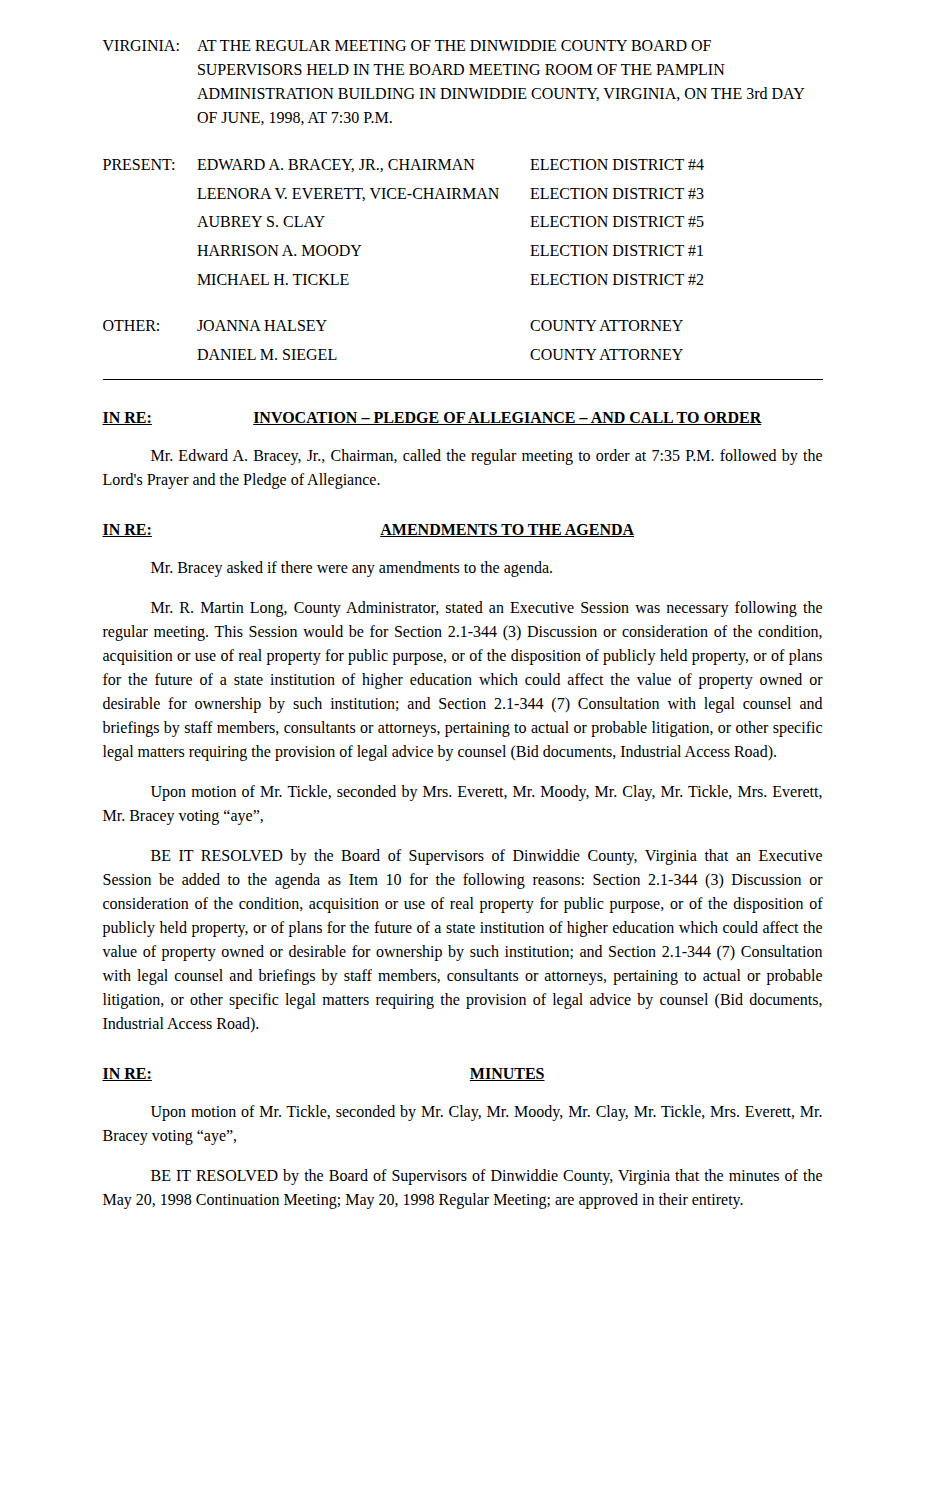| VIRGINIA: | AT THE REGULAR MEETING OF THE DINWIDDIE COUNTY BOARD OF SUPERVISORS HELD IN THE BOARD MEETING ROOM OF THE PAMPLIN ADMINISTRATION BUILDING IN DINWIDDIE COUNTY, VIRGINIA, ON THE 3rd DAY OF JUNE, 1998, AT 7:30 P.M. |
| PRESENT: | EDWARD A. BRACEY, JR., CHAIRMAN | ELECTION DISTRICT #4 |
| | LEENORA V. EVERETT, VICE-CHAIRMAN | ELECTION DISTRICT #3 |
| | AUBREY S. CLAY | ELECTION DISTRICT #5 |
| | HARRISON A. MOODY | ELECTION DISTRICT #1 |
| | MICHAEL H. TICKLE | ELECTION DISTRICT #2 |
| OTHER: | JOANNA HALSEY | COUNTY ATTORNEY |
| | DANIEL M. SIEGEL | COUNTY ATTORNEY |
IN RE: INVOCATION – PLEDGE OF ALLEGIANCE – AND CALL TO ORDER
Mr. Edward A. Bracey, Jr., Chairman, called the regular meeting to order at 7:35 P.M. followed by the Lord's Prayer and the Pledge of Allegiance.
IN RE: AMENDMENTS TO THE AGENDA
Mr. Bracey asked if there were any amendments to the agenda.
Mr. R. Martin Long, County Administrator, stated an Executive Session was necessary following the regular meeting. This Session would be for Section 2.1-344 (3) Discussion or consideration of the condition, acquisition or use of real property for public purpose, or of the disposition of publicly held property, or of plans for the future of a state institution of higher education which could affect the value of property owned or desirable for ownership by such institution; and Section 2.1-344 (7) Consultation with legal counsel and briefings by staff members, consultants or attorneys, pertaining to actual or probable litigation, or other specific legal matters requiring the provision of legal advice by counsel (Bid documents, Industrial Access Road).
Upon motion of Mr. Tickle, seconded by Mrs. Everett, Mr. Moody, Mr. Clay, Mr. Tickle, Mrs. Everett, Mr. Bracey voting “aye”,
BE IT RESOLVED by the Board of Supervisors of Dinwiddie County, Virginia that an Executive Session be added to the agenda as Item 10 for the following reasons: Section 2.1-344 (3) Discussion or consideration of the condition, acquisition or use of real property for public purpose, or of the disposition of publicly held property, or of plans for the future of a state institution of higher education which could affect the value of property owned or desirable for ownership by such institution; and Section 2.1-344 (7) Consultation with legal counsel and briefings by staff members, consultants or attorneys, pertaining to actual or probable litigation, or other specific legal matters requiring the provision of legal advice by counsel (Bid documents, Industrial Access Road).
IN RE: MINUTES
Upon motion of Mr. Tickle, seconded by Mr. Clay, Mr. Moody, Mr. Clay, Mr. Tickle, Mrs. Everett, Mr. Bracey voting “aye”,
BE IT RESOLVED by the Board of Supervisors of Dinwiddie County, Virginia that the minutes of the May 20, 1998 Continuation Meeting; May 20, 1998 Regular Meeting; are approved in their entirety.